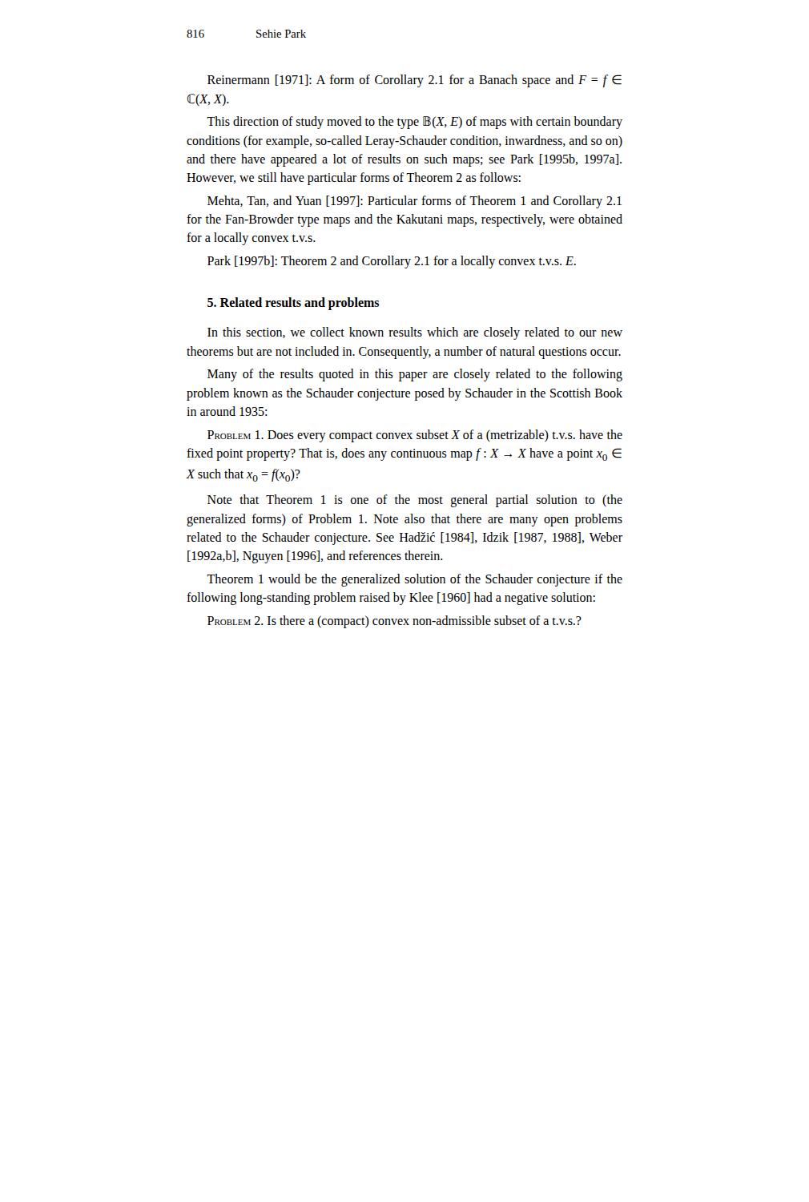816 Sehie Park
Reinermann [1971]: A form of Corollary 2.1 for a Banach space and F = f ∈ ℂ(X, X).
This direction of study moved to the type 𝔹(X, E) of maps with certain boundary conditions (for example, so-called Leray-Schauder condition, inwardness, and so on) and there have appeared a lot of results on such maps; see Park [1995b, 1997a]. However, we still have particular forms of Theorem 2 as follows:
Mehta, Tan, and Yuan [1997]: Particular forms of Theorem 1 and Corollary 2.1 for the Fan-Browder type maps and the Kakutani maps, respectively, were obtained for a locally convex t.v.s.
Park [1997b]: Theorem 2 and Corollary 2.1 for a locally convex t.v.s. E.
5. Related results and problems
In this section, we collect known results which are closely related to our new theorems but are not included in. Consequently, a number of natural questions occur.
Many of the results quoted in this paper are closely related to the following problem known as the Schauder conjecture posed by Schauder in the Scottish Book in around 1935:
Problem 1. Does every compact convex subset X of a (metrizable) t.v.s. have the fixed point property? That is, does any continuous map f : X → X have a point x0 ∈ X such that x0 = f(x0)?
Note that Theorem 1 is one of the most general partial solution to (the generalized forms) of Problem 1. Note also that there are many open problems related to the Schauder conjecture. See Hadžić [1984], Idzik [1987, 1988], Weber [1992a,b], Nguyen [1996], and references therein.
Theorem 1 would be the generalized solution of the Schauder conjecture if the following long-standing problem raised by Klee [1960] had a negative solution:
Problem 2. Is there a (compact) convex non-admissible subset of a t.v.s.?